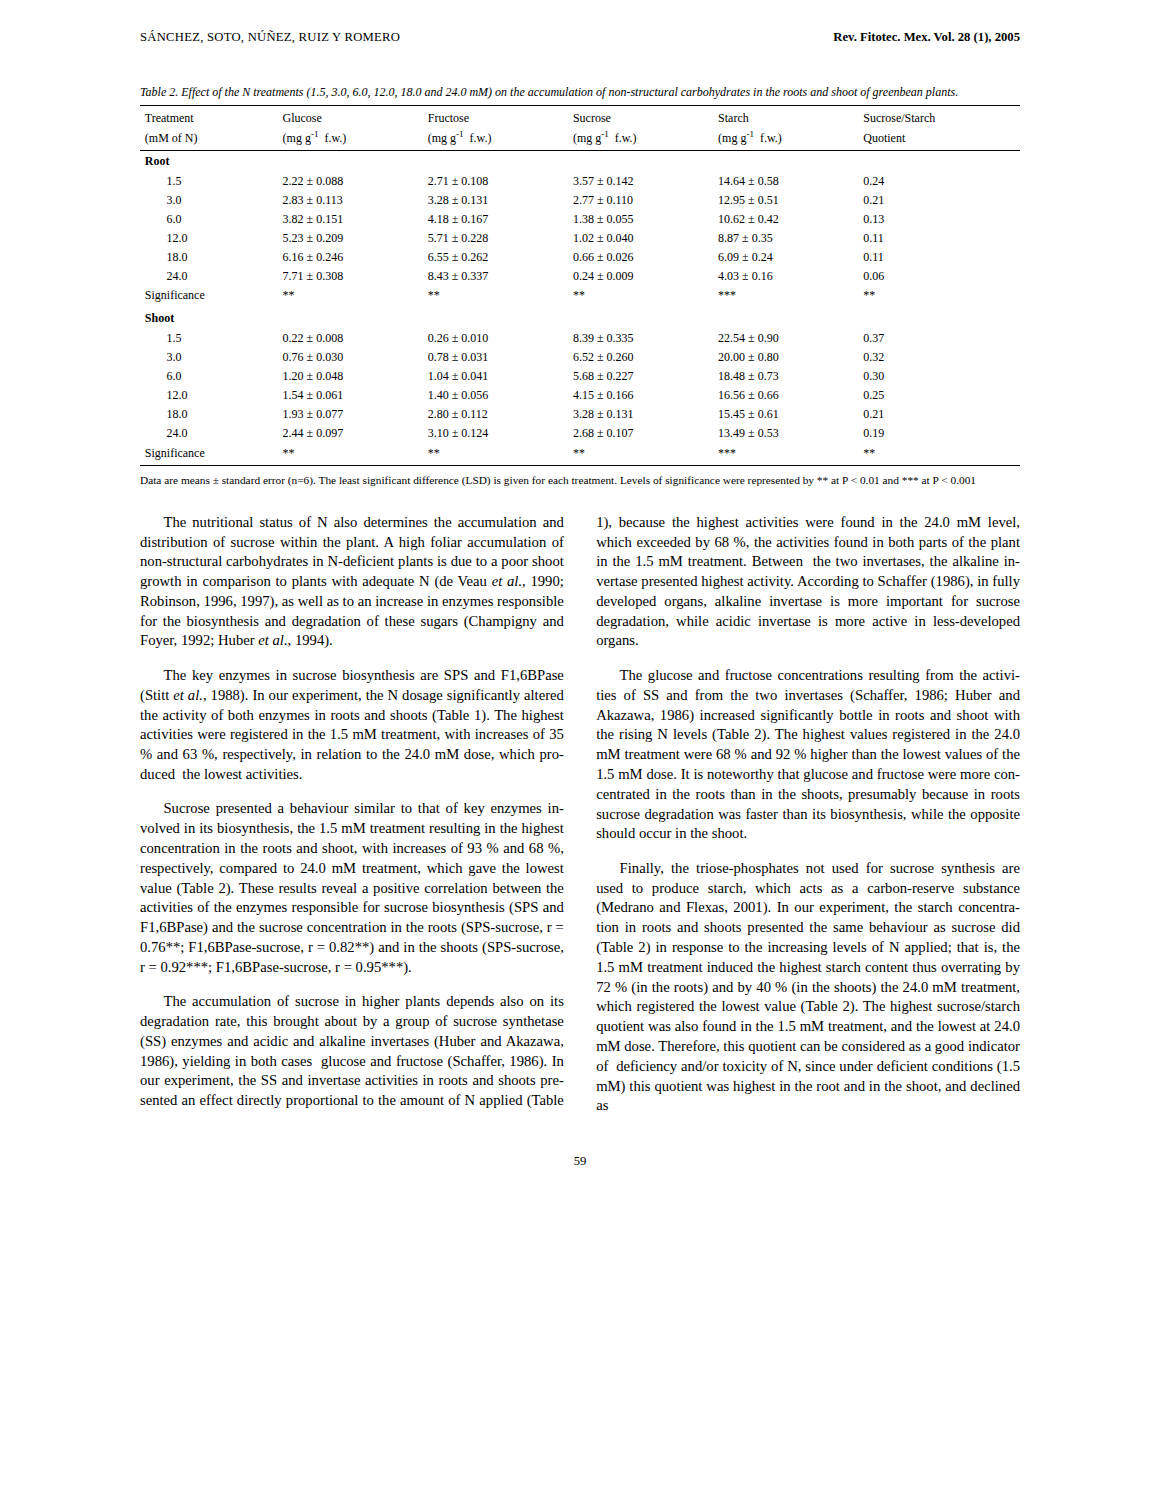SÁNCHEZ, SOTO, NÚÑEZ, RUIZ Y ROMERO
Rev. Fitotec. Mex. Vol. 28 (1), 2005
Table 2. Effect of the N treatments (1.5, 3.0, 6.0, 12.0, 18.0 and 24.0 mM) on the accumulation of non-structural carbohydrates in the roots and shoot of greenbean plants.
| Treatment | Glucose | Fructose | Sucrose | Starch | Sucrose/Starch |
| --- | --- | --- | --- | --- | --- |
| (mM of N) | (mg g -1 f.w.) | (mg g -1 f.w.) | (mg g -1 f.w.) | (mg g -1 f.w.) | Quotient |
| Root |
| 1.5 | 2.22 ± 0.088 | 2.71 ± 0.108 | 3.57 ± 0.142 | 14.64 ± 0.58 | 0.24 |
| 3.0 | 2.83 ± 0.113 | 3.28 ± 0.131 | 2.77 ± 0.110 | 12.95 ± 0.51 | 0.21 |
| 6.0 | 3.82 ± 0.151 | 4.18 ± 0.167 | 1.38 ± 0.055 | 10.62 ± 0.42 | 0.13 |
| 12.0 | 5.23 ± 0.209 | 5.71 ± 0.228 | 1.02 ± 0.040 | 8.87 ± 0.35 | 0.11 |
| 18.0 | 6.16 ± 0.246 | 6.55 ± 0.262 | 0.66 ± 0.026 | 6.09 ± 0.24 | 0.11 |
| 24.0 | 7.71 ± 0.308 | 8.43 ± 0.337 | 0.24 ± 0.009 | 4.03 ± 0.16 | 0.06 |
| Significance | ** | ** | ** | *** | ** |
| Shoot |
| 1.5 | 0.22 ± 0.008 | 0.26 ± 0.010 | 8.39 ± 0.335 | 22.54 ± 0.90 | 0.37 |
| 3.0 | 0.76 ± 0.030 | 0.78 ± 0.031 | 6.52 ± 0.260 | 20.00 ± 0.80 | 0.32 |
| 6.0 | 1.20 ± 0.048 | 1.04 ± 0.041 | 5.68 ± 0.227 | 18.48 ± 0.73 | 0.30 |
| 12.0 | 1.54 ± 0.061 | 1.40 ± 0.056 | 4.15 ± 0.166 | 16.56 ± 0.66 | 0.25 |
| 18.0 | 1.93 ± 0.077 | 2.80 ± 0.112 | 3.28 ± 0.131 | 15.45 ± 0.61 | 0.21 |
| 24.0 | 2.44 ± 0.097 | 3.10 ± 0.124 | 2.68 ± 0.107 | 13.49 ± 0.53 | 0.19 |
| Significance | ** | ** | ** | *** | ** |
Data are means ± standard error (n=6). The least significant difference (LSD) is given for each treatment. Levels of significance were represented by ** at P < 0.01 and *** at P < 0.001
The nutritional status of N also determines the accumulation and distribution of sucrose within the plant. A high foliar accumulation of non-structural carbohydrates in N-deficient plants is due to a poor shoot growth in comparison to plants with adequate N (de Veau et al., 1990; Robinson, 1996, 1997), as well as to an increase in enzymes responsible for the biosynthesis and degradation of these sugars (Champigny and Foyer, 1992; Huber et al., 1994).
The key enzymes in sucrose biosynthesis are SPS and F1,6BPase (Stitt et al., 1988). In our experiment, the N dosage significantly altered the activity of both enzymes in roots and shoots (Table 1). The highest activities were registered in the 1.5 mM treatment, with increases of 35 % and 63 %, respectively, in relation to the 24.0 mM dose, which produced the lowest activities.
Sucrose presented a behaviour similar to that of key enzymes involved in its biosynthesis, the 1.5 mM treatment resulting in the highest concentration in the roots and shoot, with increases of 93 % and 68 %, respectively, compared to 24.0 mM treatment, which gave the lowest value (Table 2). These results reveal a positive correlation between the activities of the enzymes responsible for sucrose biosynthesis (SPS and F1,6BPase) and the sucrose concentration in the roots (SPS-sucrose, r = 0.76**; F1,6BPase-sucrose, r = 0.82**) and in the shoots (SPS-sucrose, r = 0.92***; F1,6BPase-sucrose, r = 0.95***).
The accumulation of sucrose in higher plants depends also on its degradation rate, this brought about by a group of sucrose synthetase (SS) enzymes and acidic and alkaline invertases (Huber and Akazawa, 1986), yielding in both cases glucose and fructose (Schaffer, 1986). In our experiment, the SS and invertase activities in roots and shoots presented an effect directly proportional to the amount of N applied (Table 1), because the highest activities were found in the 24.0 mM level, which exceeded by 68 %, the activities found in both parts of the plant in the 1.5 mM treatment. Between the two invertases, the alkaline invertase presented highest activity. According to Schaffer (1986), in fully developed organs, alkaline invertase is more important for sucrose degradation, while acidic invertase is more active in less-developed organs.
The glucose and fructose concentrations resulting from the activities of SS and from the two invertases (Schaffer, 1986; Huber and Akazawa, 1986) increased significantly bottle in roots and shoot with the rising N levels (Table 2). The highest values registered in the 24.0 mM treatment were 68 % and 92 % higher than the lowest values of the 1.5 mM dose. It is noteworthy that glucose and fructose were more concentrated in the roots than in the shoots, presumably because in roots sucrose degradation was faster than its biosynthesis, while the opposite should occur in the shoot.
Finally, the triose-phosphates not used for sucrose synthesis are used to produce starch, which acts as a carbon-reserve substance (Medrano and Flexas, 2001). In our experiment, the starch concentration in roots and shoots presented the same behaviour as sucrose did (Table 2) in response to the increasing levels of N applied; that is, the 1.5 mM treatment induced the highest starch content thus overrating by 72 % (in the roots) and by 40 % (in the shoots) the 24.0 mM treatment, which registered the lowest value (Table 2). The highest sucrose/starch quotient was also found in the 1.5 mM treatment, and the lowest at 24.0 mM dose. Therefore, this quotient can be considered as a good indicator of deficiency and/or toxicity of N, since under deficient conditions (1.5 mM) this quotient was highest in the root and in the shoot, and declined as
59